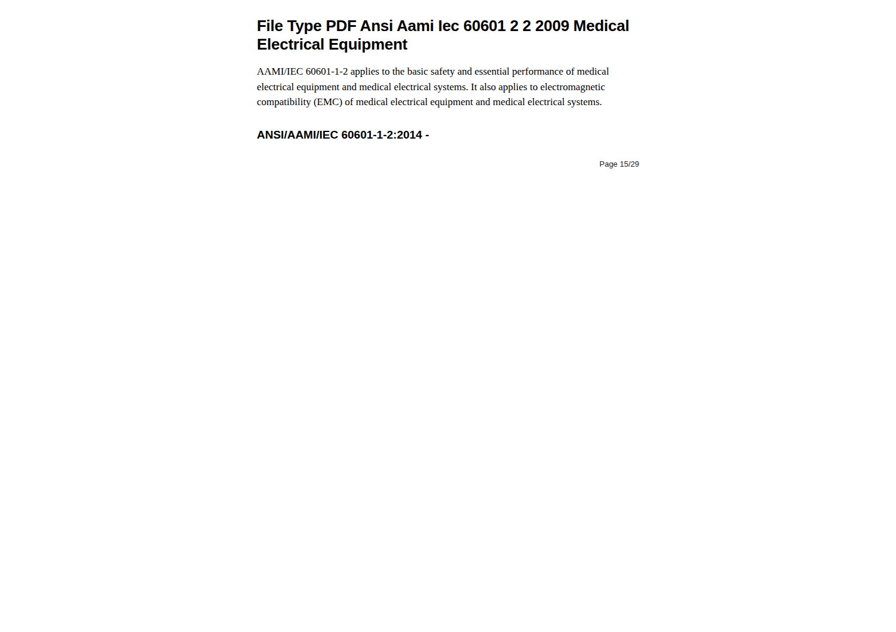File Type PDF Ansi Aami Iec 60601 2 2 2009 Medical Electrical Equipment
AAMI/IEC 60601-1-2 applies to the basic safety and essential performance of medical electrical equipment and medical electrical systems. It also applies to electromagnetic compatibility (EMC) of medical electrical equipment and medical electrical systems.
ANSI/AAMI/IEC 60601-1-2:2014 -
Page 15/29